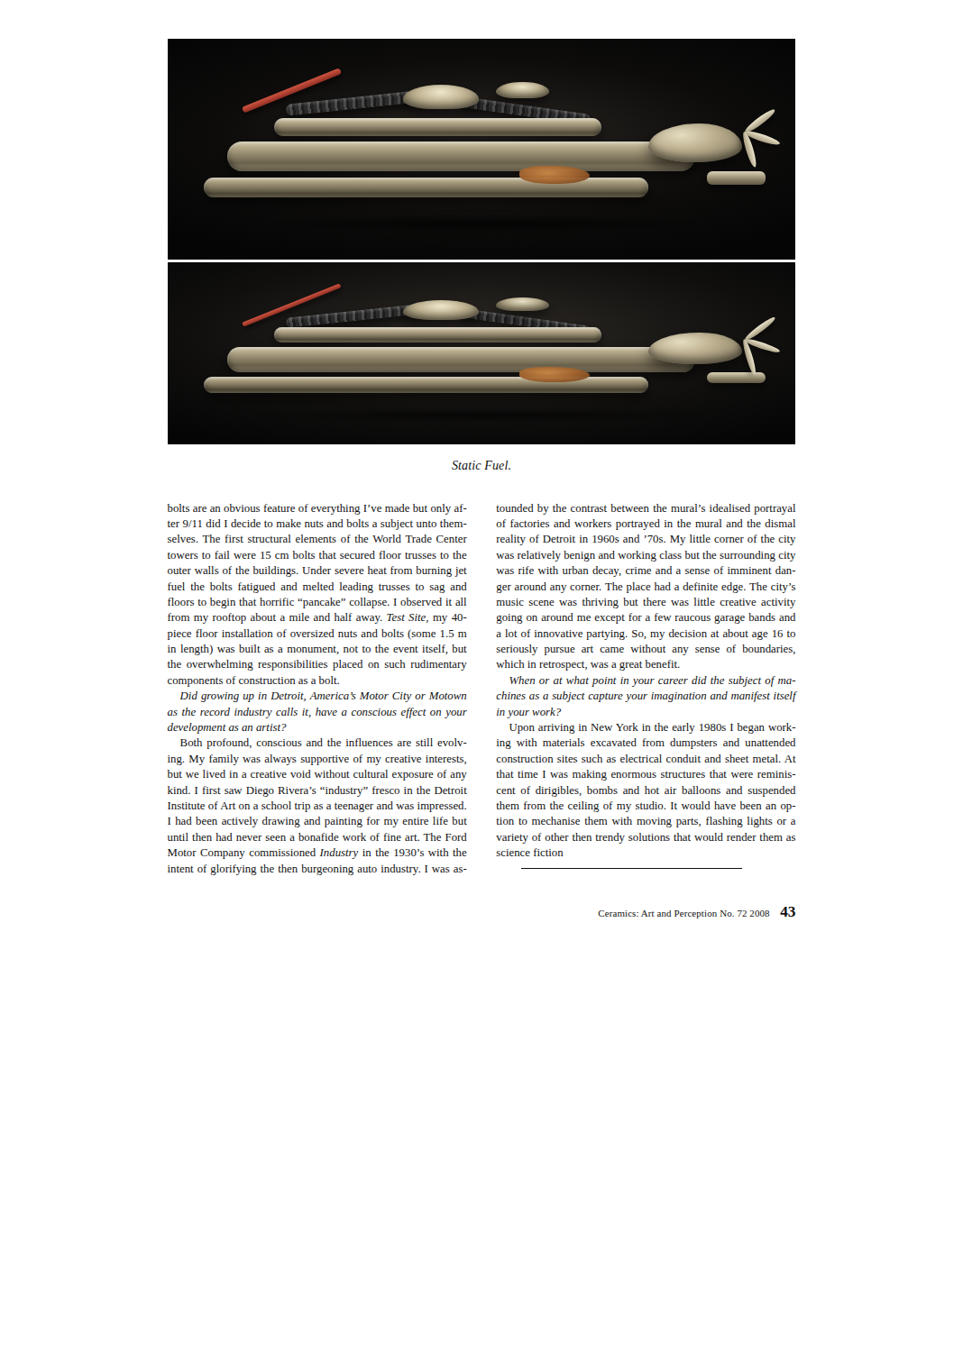Static Fuel.
bolts are an obvious feature of everything I’ve made but only after 9/11 did I decide to make nuts and bolts a subject unto themselves. The first structural elements of the World Trade Center towers to fail were 15 cm bolts that secured floor trusses to the outer walls of the buildings. Under severe heat from burning jet fuel the bolts fatigued and melted leading trusses to sag and floors to begin that horrific “pancake” collapse. I observed it all from my rooftop about a mile and half away. Test Site, my 40-piece floor installation of oversized nuts and bolts (some 1.5 m in length) was built as a monument, not to the event itself, but the overwhelming responsibilities placed on such rudimentary components of construction as a bolt.
Did growing up in Detroit, America’s Motor City or Motown as the record industry calls it, have a conscious effect on your development as an artist?
Both profound, conscious and the influences are still evolving. My family was always supportive of my creative interests, but we lived in a creative void without cultural exposure of any kind. I first saw Diego Rivera’s “industry” fresco in the Detroit Institute of Art on a school trip as a teenager and was impressed. I had been actively drawing and painting for my entire life but until then had never seen a bonafide work of fine art. The Ford Motor Company commissioned Industry in the 1930’s with the intent of glorifying the then burgeoning auto industry. I was astounded by the contrast between the mural’s idealised portrayal of factories and workers portrayed in the mural and the dismal reality of Detroit in 1960s and ’70s. My little corner of the city was relatively benign and working class but the surrounding city was rife with urban decay, crime and a sense of imminent danger around any corner. The place had a definite edge. The city’s music scene was thriving but there was little creative activity going on around me except for a few raucous garage bands and a lot of innovative partying. So, my decision at about age 16 to seriously pursue art came without any sense of boundaries, which in retrospect, was a great benefit.
When or at what point in your career did the subject of machines as a subject capture your imagination and manifest itself in your work?
Upon arriving in New York in the early 1980s I began working with materials excavated from dumpsters and unattended construction sites such as electrical conduit and sheet metal. At that time I was making enormous structures that were reminiscent of dirigibles, bombs and hot air balloons and suspended them from the ceiling of my studio. It would have been an option to mechanise them with moving parts, flashing lights or a variety of other then trendy solutions that would render them as science fiction
Ceramics: Art and Perception No. 72 2008 43